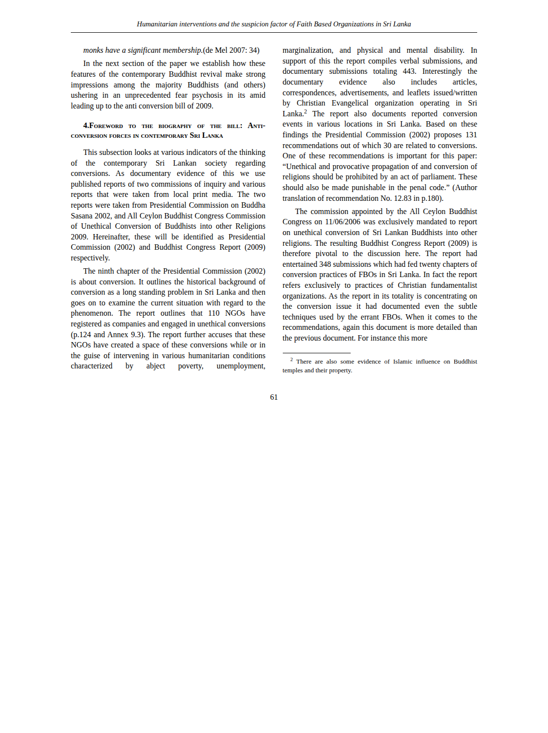Humanitarian interventions and the suspicion factor of Faith Based Organizations in Sri Lanka
monks have a significant membership.(de Mel 2007: 34)
In the next section of the paper we establish how these features of the contemporary Buddhist revival make strong impressions among the majority Buddhists (and others) ushering in an unprecedented fear psychosis in its amid leading up to the anti conversion bill of 2009.
4. Foreword to the biography of the bill: Anti-conversion forces in contemporary Sri Lanka
This subsection looks at various indicators of the thinking of the contemporary Sri Lankan society regarding conversions. As documentary evidence of this we use published reports of two commissions of inquiry and various reports that were taken from local print media. The two reports were taken from Presidential Commission on Buddha Sasana 2002, and All Ceylon Buddhist Congress Commission of Unethical Conversion of Buddhists into other Religions 2009. Hereinafter, these will be identified as Presidential Commission (2002) and Buddhist Congress Report (2009) respectively.
The ninth chapter of the Presidential Commission (2002) is about conversion. It outlines the historical background of conversion as a long standing problem in Sri Lanka and then goes on to examine the current situation with regard to the phenomenon. The report outlines that 110 NGOs have registered as companies and engaged in unethical conversions (p.124 and Annex 9.3). The report further accuses that these NGOs have created a space of these conversions while or in the guise of intervening in various humanitarian conditions characterized by abject poverty, unemployment, marginalization, and physical and mental disability. In support of this the report compiles verbal submissions, and documentary submissions totaling 443. Interestingly the documentary evidence also includes articles, correspondences, advertisements, and leaflets issued/written by Christian Evangelical organization operating in Sri Lanka.2 The report also documents reported conversion events in various locations in Sri Lanka. Based on these findings the Presidential Commission (2002) proposes 131 recommendations out of which 30 are related to conversions. One of these recommendations is important for this paper: “Unethical and provocative propagation of and conversion of religions should be prohibited by an act of parliament. These should also be made punishable in the penal code.” (Author translation of recommendation No. 12.83 in p.180).
The commission appointed by the All Ceylon Buddhist Congress on 11/06/2006 was exclusively mandated to report on unethical conversion of Sri Lankan Buddhists into other religions. The resulting Buddhist Congress Report (2009) is therefore pivotal to the discussion here. The report had entertained 348 submissions which had fed twenty chapters of conversion practices of FBOs in Sri Lanka. In fact the report refers exclusively to practices of Christian fundamentalist organizations. As the report in its totality is concentrating on the conversion issue it had documented even the subtle techniques used by the errant FBOs. When it comes to the recommendations, again this document is more detailed than the previous document. For instance this more
2 There are also some evidence of Islamic influence on Buddhist temples and their property.
61